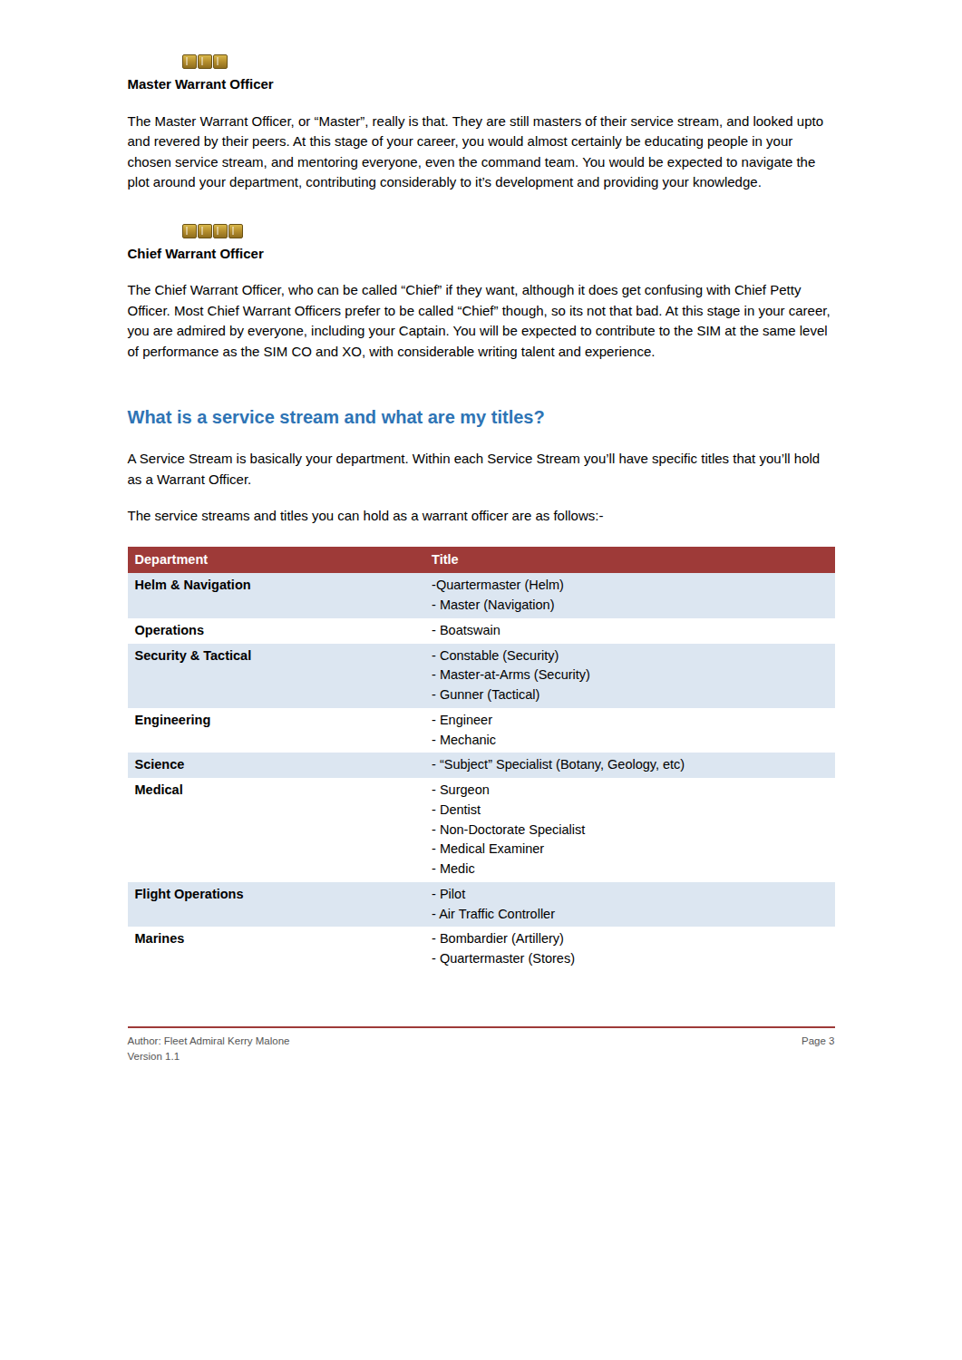Master Warrant Officer
The Master Warrant Officer, or “Master”, really is that. They are still masters of their service stream, and looked upto and revered by their peers. At this stage of your career, you would almost certainly be educating people in your chosen service stream, and mentoring everyone, even the command team. You would be expected to navigate the plot around your department, contributing considerably to it’s development and providing your knowledge.
Chief Warrant Officer
The Chief Warrant Officer, who can be called “Chief” if they want, although it does get confusing with Chief Petty Officer. Most Chief Warrant Officers prefer to be called “Chief” though, so its not that bad. At this stage in your career, you are admired by everyone, including your Captain. You will be expected to contribute to the SIM at the same level of performance as the SIM CO and XO, with considerable writing talent and experience.
What is a service stream and what are my titles?
A Service Stream is basically your department. Within each Service Stream you’ll have specific titles that you’ll hold as a Warrant Officer.
The service streams and titles you can hold as a warrant officer are as follows:-
| Department | Title |
| --- | --- |
| Helm & Navigation | -Quartermaster (Helm) - Master (Navigation) |
| Operations | - Boatswain |
| Security & Tactical | - Constable (Security) - Master-at-Arms (Security) - Gunner (Tactical) |
| Engineering | - Engineer - Mechanic |
| Science | - “Subject” Specialist (Botany, Geology, etc) |
| Medical | - Surgeon - Dentist - Non-Doctorate Specialist - Medical Examiner - Medic |
| Flight Operations | - Pilot - Air Traffic Controller |
| Marines | - Bombardier (Artillery) - Quartermaster (Stores) |
Author: Fleet Admiral Kerry Malone Version 1.1
Page 3